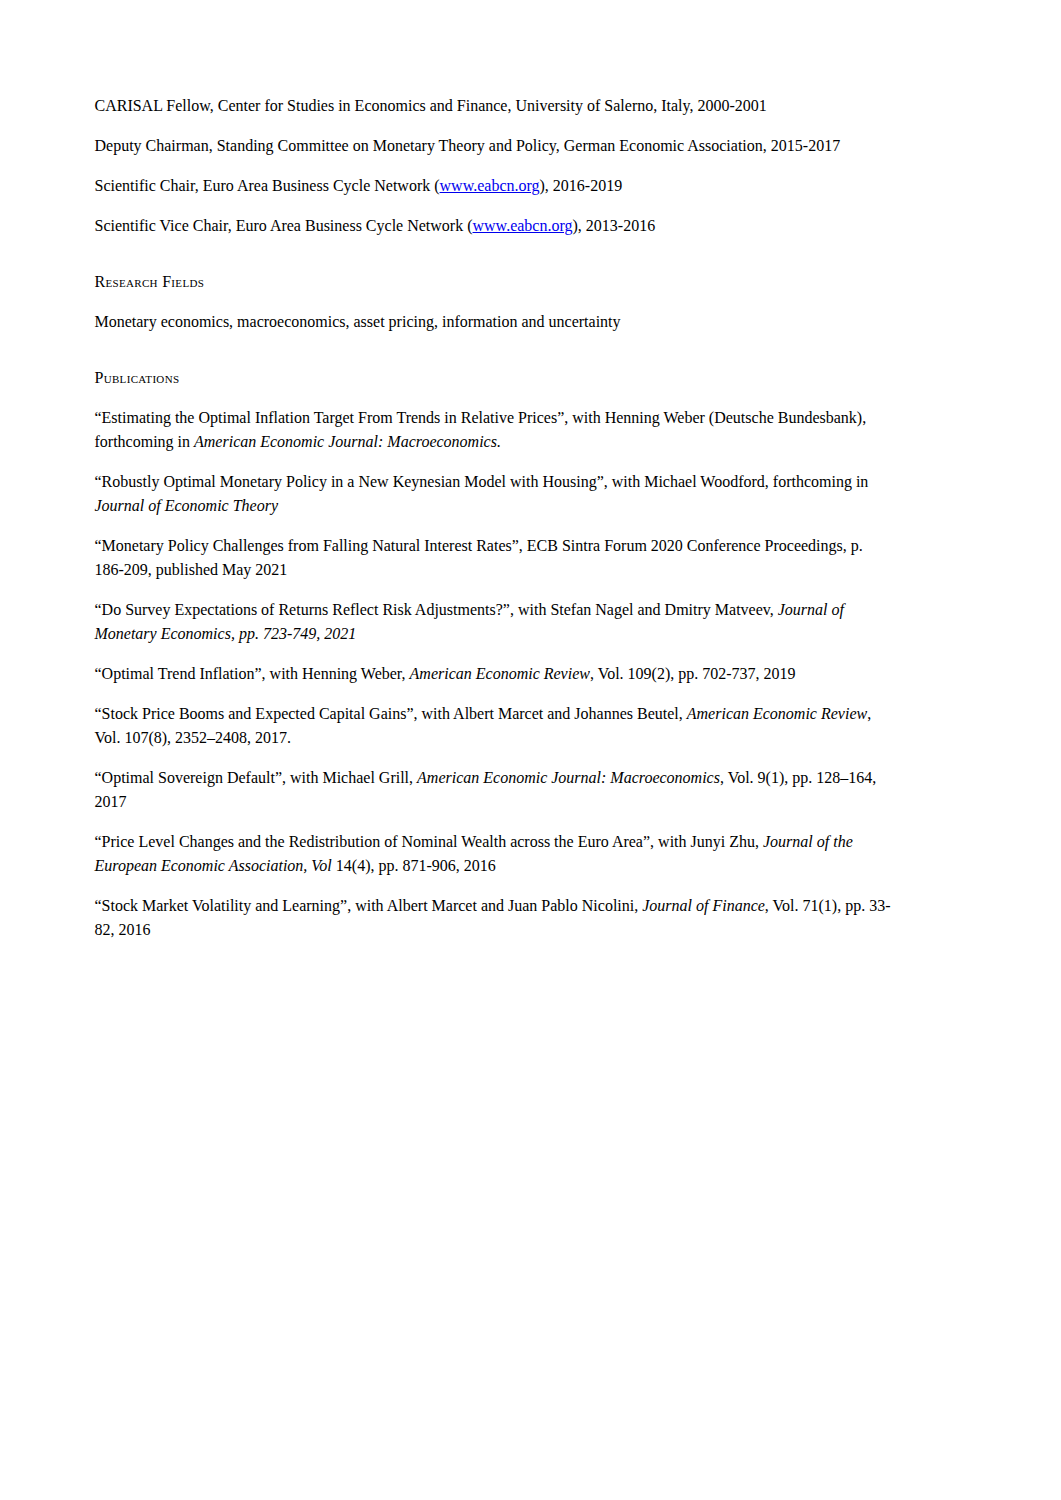CARISAL Fellow, Center for Studies in Economics and Finance, University of Salerno, Italy, 2000-2001
Deputy Chairman, Standing Committee on Monetary Theory and Policy, German Economic Association, 2015-2017
Scientific Chair, Euro Area Business Cycle Network (www.eabcn.org), 2016-2019
Scientific Vice Chair, Euro Area Business Cycle Network (www.eabcn.org), 2013-2016
Research Fields
Monetary economics, macroeconomics, asset pricing, information and uncertainty
Publications
“Estimating the Optimal Inflation Target From Trends in Relative Prices”, with Henning Weber (Deutsche Bundesbank), forthcoming in American Economic Journal: Macroeconomics.
“Robustly Optimal Monetary Policy in a New Keynesian Model with Housing”, with Michael Woodford, forthcoming in Journal of Economic Theory
“Monetary Policy Challenges from Falling Natural Interest Rates”, ECB Sintra Forum 2020 Conference Proceedings, p. 186-209, published May 2021
“Do Survey Expectations of Returns Reflect Risk Adjustments?”, with Stefan Nagel and Dmitry Matveev, Journal of Monetary Economics, pp. 723-749, 2021
“Optimal Trend Inflation”, with Henning Weber, American Economic Review, Vol. 109(2), pp. 702-737, 2019
“Stock Price Booms and Expected Capital Gains”, with Albert Marcet and Johannes Beutel, American Economic Review, Vol. 107(8), 2352–2408, 2017.
“Optimal Sovereign Default”, with Michael Grill, American Economic Journal: Macroeconomics, Vol. 9(1), pp. 128–164, 2017
“Price Level Changes and the Redistribution of Nominal Wealth across the Euro Area”, with Junyi Zhu, Journal of the European Economic Association, Vol 14(4), pp. 871-906, 2016
“Stock Market Volatility and Learning”, with Albert Marcet and Juan Pablo Nicolini, Journal of Finance, Vol. 71(1), pp. 33-82, 2016